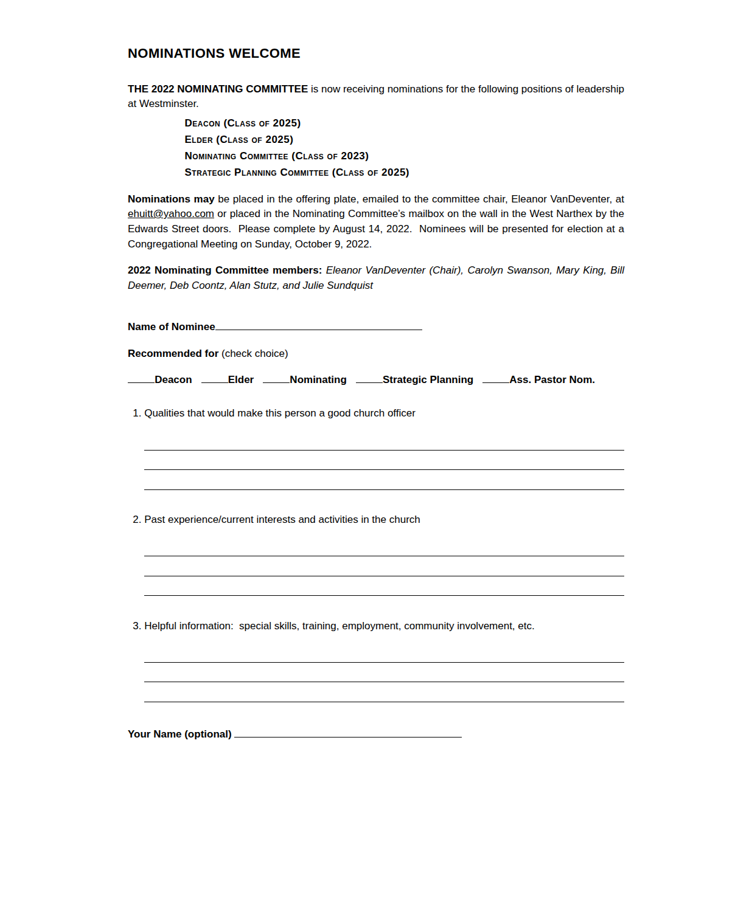NOMINATIONS WELCOME
THE 2022 NOMINATING COMMITTEE is now receiving nominations for the following positions of leadership at Westminster.
Deacon (Class of 2025)
Elder (Class of 2025)
Nominating Committee (Class of 2023)
Strategic Planning Committee (Class of 2025)
Nominations may be placed in the offering plate, emailed to the committee chair, Eleanor VanDeventer, at ehuitt@yahoo.com or placed in the Nominating Committee’s mailbox on the wall in the West Narthex by the Edwards Street doors. Please complete by August 14, 2022. Nominees will be presented for election at a Congregational Meeting on Sunday, October 9, 2022.
2022 Nominating Committee members: Eleanor VanDeventer (Chair), Carolyn Swanson, Mary King, Bill Deemer, Deb Coontz, Alan Stutz, and Julie Sundquist
Name of Nominee
Recommended for (check choice)
Deacon Elder Nominating Strategic Planning Ass. Pastor Nom.
Qualities that would make this person a good church officer
Past experience/current interests and activities in the church
Helpful information: special skills, training, employment, community involvement, etc.
Your Name (optional)